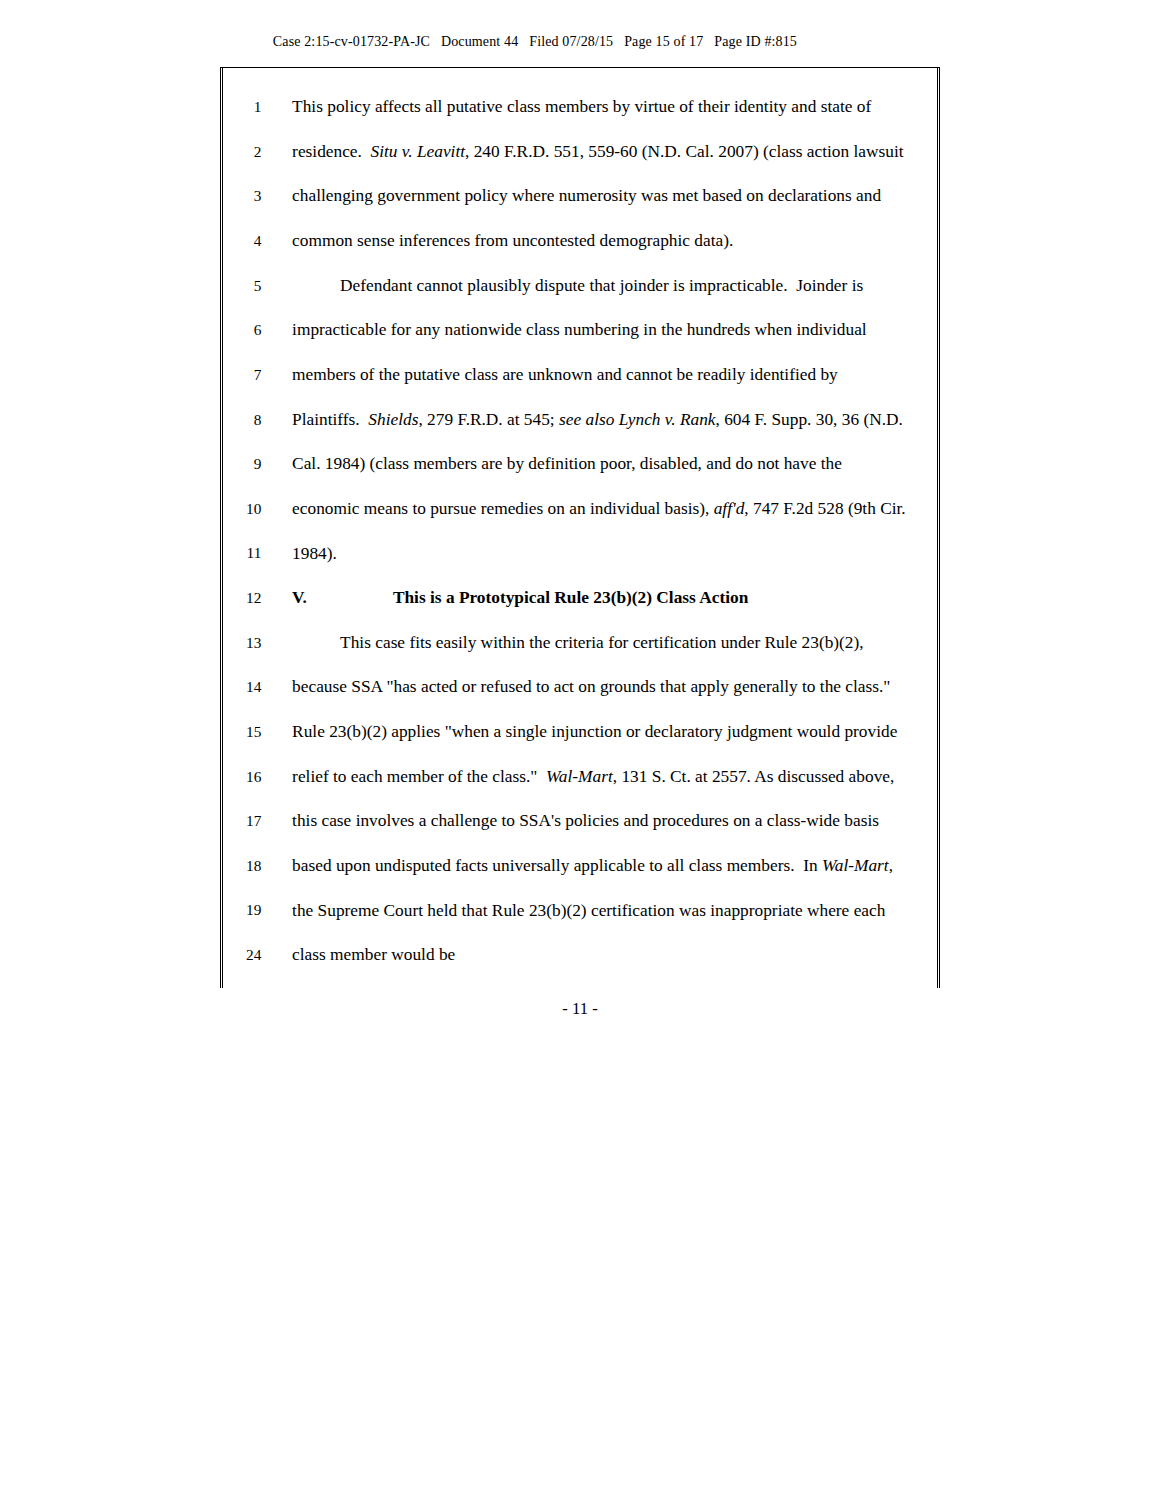Case 2:15-cv-01732-PA-JC Document 44 Filed 07/28/15 Page 15 of 17 Page ID #:815
1
2
3
4
5
6
7
8
9
10
11
12
13
14
15
16
17
18
19
24
This policy affects all putative class members by virtue of their identity and state of residence. Situ v. Leavitt, 240 F.R.D. 551, 559-60 (N.D. Cal. 2007) (class action lawsuit challenging government policy where numerosity was met based on declarations and common sense inferences from uncontested demographic data).
Defendant cannot plausibly dispute that joinder is impracticable. Joinder is impracticable for any nationwide class numbering in the hundreds when individual members of the putative class are unknown and cannot be readily identified by Plaintiffs. Shields, 279 F.R.D. at 545; see also Lynch v. Rank, 604 F. Supp. 30, 36 (N.D. Cal. 1984) (class members are by definition poor, disabled, and do not have the economic means to pursue remedies on an individual basis), aff'd, 747 F.2d 528 (9th Cir. 1984).
V. This is a Prototypical Rule 23(b)(2) Class Action
This case fits easily within the criteria for certification under Rule 23(b)(2), because SSA "has acted or refused to act on grounds that apply generally to the class." Rule 23(b)(2) applies "when a single injunction or declaratory judgment would provide relief to each member of the class." Wal-Mart, 131 S. Ct. at 2557. As discussed above, this case involves a challenge to SSA's policies and procedures on a class-wide basis based upon undisputed facts universally applicable to all class members. In Wal-Mart, the Supreme Court held that Rule 23(b)(2) certification was inappropriate where each class member would be
- 11 -